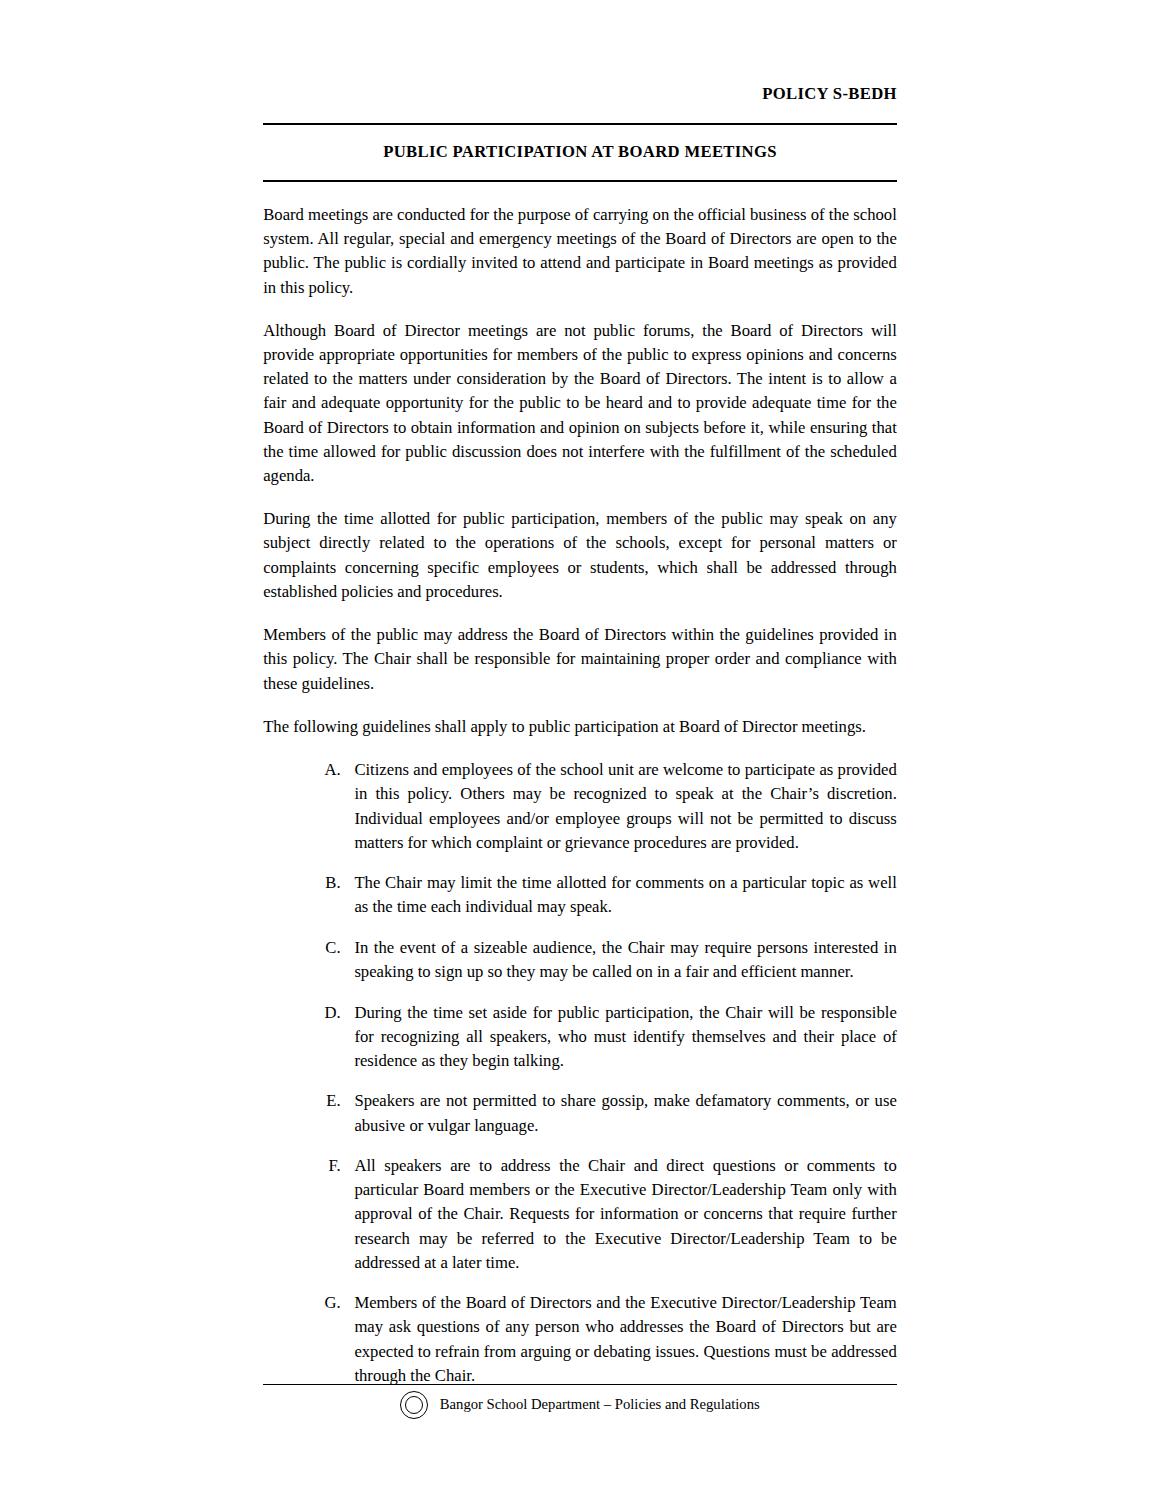POLICY S-BEDH
PUBLIC PARTICIPATION AT BOARD MEETINGS
Board meetings are conducted for the purpose of carrying on the official business of the school system. All regular, special and emergency meetings of the Board of Directors are open to the public. The public is cordially invited to attend and participate in Board meetings as provided in this policy.
Although Board of Director meetings are not public forums, the Board of Directors will provide appropriate opportunities for members of the public to express opinions and concerns related to the matters under consideration by the Board of Directors. The intent is to allow a fair and adequate opportunity for the public to be heard and to provide adequate time for the Board of Directors to obtain information and opinion on subjects before it, while ensuring that the time allowed for public discussion does not interfere with the fulfillment of the scheduled agenda.
During the time allotted for public participation, members of the public may speak on any subject directly related to the operations of the schools, except for personal matters or complaints concerning specific employees or students, which shall be addressed through established policies and procedures.
Members of the public may address the Board of Directors within the guidelines provided in this policy. The Chair shall be responsible for maintaining proper order and compliance with these guidelines.
The following guidelines shall apply to public participation at Board of Director meetings.
Citizens and employees of the school unit are welcome to participate as provided in this policy. Others may be recognized to speak at the Chair’s discretion. Individual employees and/or employee groups will not be permitted to discuss matters for which complaint or grievance procedures are provided.
The Chair may limit the time allotted for comments on a particular topic as well as the time each individual may speak.
In the event of a sizeable audience, the Chair may require persons interested in speaking to sign up so they may be called on in a fair and efficient manner.
During the time set aside for public participation, the Chair will be responsible for recognizing all speakers, who must identify themselves and their place of residence as they begin talking.
Speakers are not permitted to share gossip, make defamatory comments, or use abusive or vulgar language.
All speakers are to address the Chair and direct questions or comments to particular Board members or the Executive Director/Leadership Team only with approval of the Chair. Requests for information or concerns that require further research may be referred to the Executive Director/Leadership Team to be addressed at a later time.
Members of the Board of Directors and the Executive Director/Leadership Team may ask questions of any person who addresses the Board of Directors but are expected to refrain from arguing or debating issues. Questions must be addressed through the Chair.
Bangor School Department – Policies and Regulations